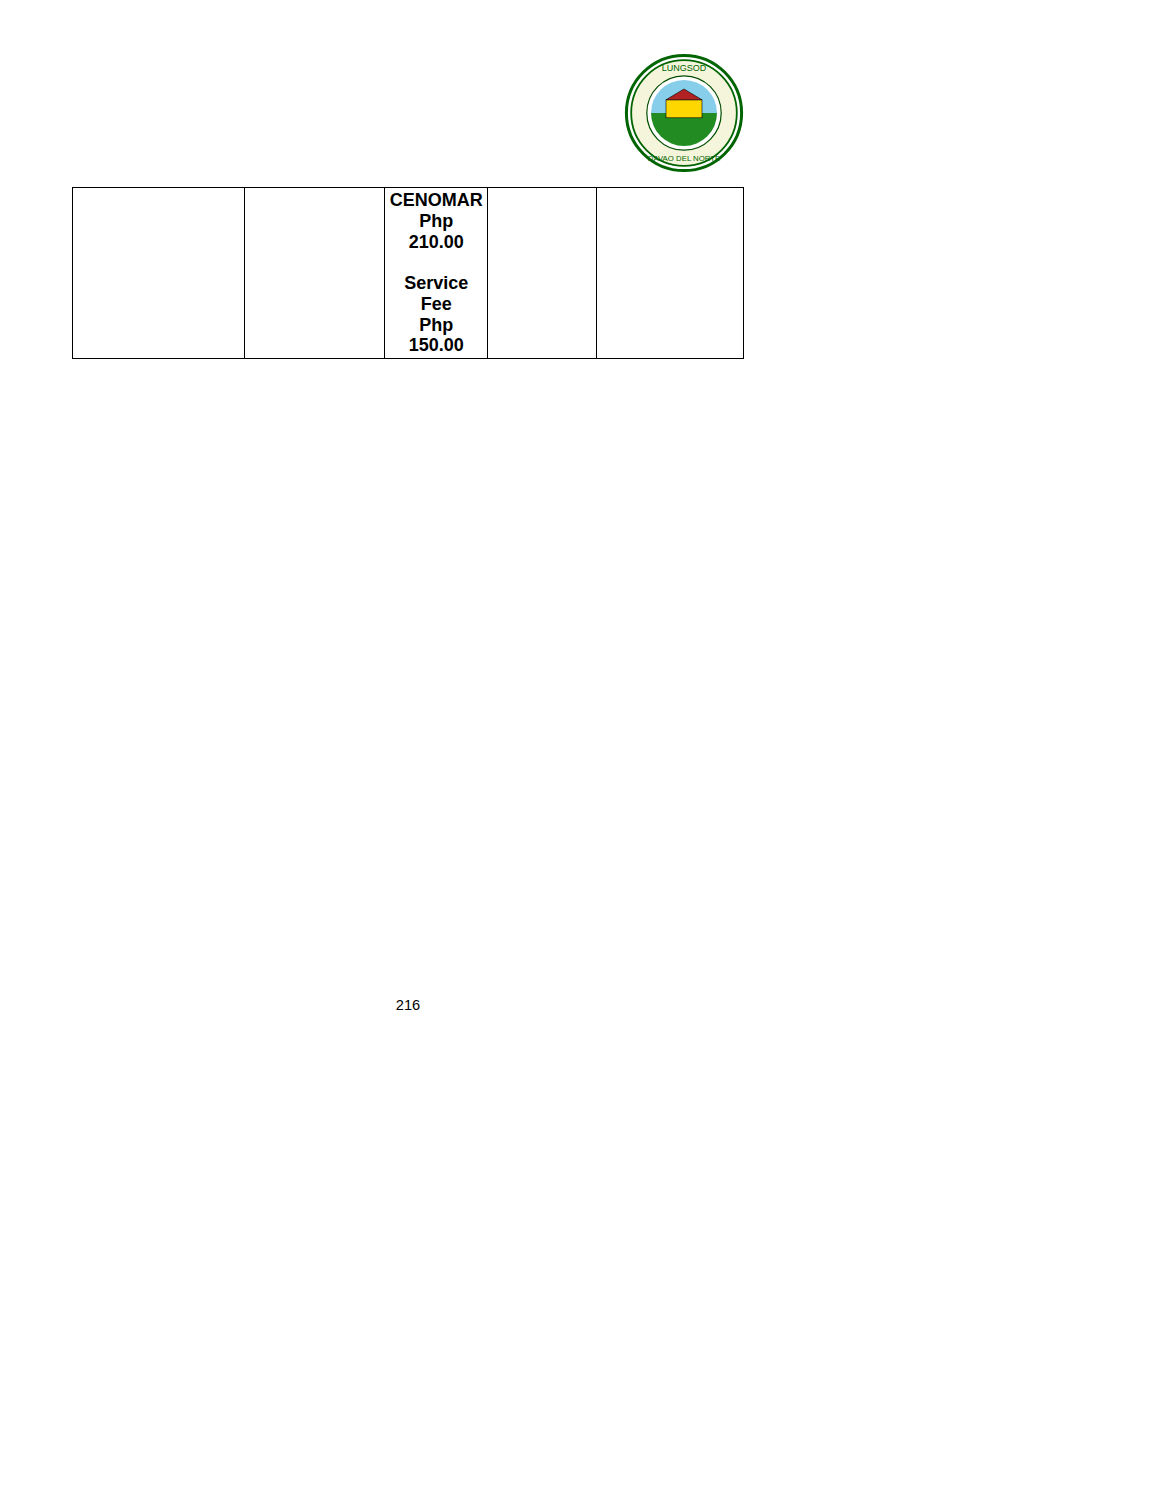| | | CENOMAR Php 210.00 Service Fee Php 150.00 | | |
216